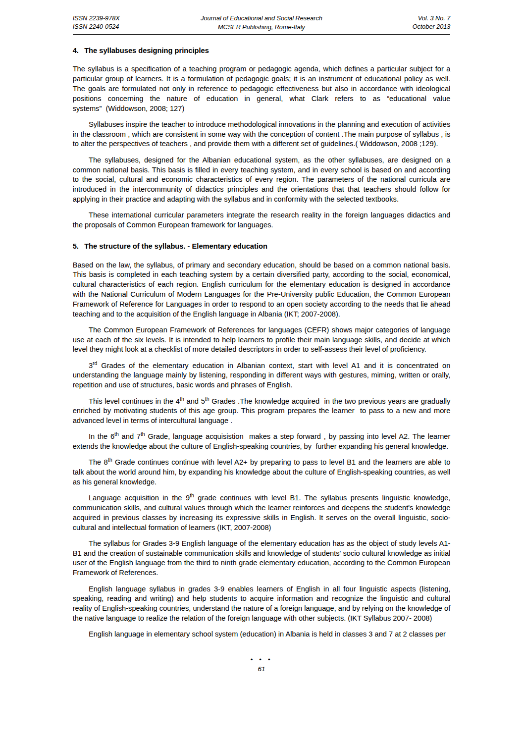| ISSN 2239-978X ISSN 2240-0524 | Journal of Educational and Social Research MCSER Publishing, Rome-Italy | Vol. 3 No. 7 October 2013 |
4. The syllabuses designing principles
The syllabus is a specification of a teaching program or pedagogic agenda, which defines a particular subject for a particular group of learners. It is a formulation of pedagogic goals; it is an instrument of educational policy as well. The goals are formulated not only in reference to pedagogic effectiveness but also in accordance with ideological positions concerning the nature of education in general, what Clark refers to as “educational value systems” (Widdowson, 2008; 127)
Syllabuses inspire the teacher to introduce methodological innovations in the planning and execution of activities in the classroom , which are consistent in some way with the conception of content .The main purpose of syllabus , is to alter the perspectives of teachers , and provide them with a different set of guidelines.( Widdowson, 2008 ;129).
The syllabuses, designed for the Albanian educational system, as the other syllabuses, are designed on a common national basis. This basis is filled in every teaching system, and in every school is based on and according to the social, cultural and economic characteristics of every region. The parameters of the national curricula are introduced in the intercommunity of didactics principles and the orientations that that teachers should follow for applying in their practice and adapting with the syllabus and in conformity with the selected textbooks.
These international curricular parameters integrate the research reality in the foreign languages didactics and the proposals of Common European framework for languages.
5. The structure of the syllabus. - Elementary education
Based on the law, the syllabus, of primary and secondary education, should be based on a common national basis. This basis is completed in each teaching system by a certain diversified party, according to the social, economical, cultural characteristics of each region. English curriculum for the elementary education is designed in accordance with the National Curriculum of Modern Languages for the Pre-University public Education, the Common European Framework of Reference for Languages in order to respond to an open society according to the needs that lie ahead teaching and to the acquisition of the English language in Albania (IKT; 2007-2008).
The Common European Framework of References for languages (CEFR) shows major categories of language use at each of the six levels. It is intended to help learners to profile their main language skills, and decide at which level they might look at a checklist of more detailed descriptors in order to self-assess their level of proficiency.
3rd Grades of the elementary education in Albanian context, start with level A1 and it is concentrated on understanding the language mainly by listening, responding in different ways with gestures, miming, written or orally, repetition and use of structures, basic words and phrases of English.
This level continues in the 4th and 5th Grades .The knowledge acquired in the two previous years are gradually enriched by motivating students of this age group. This program prepares the learner to pass to a new and more advanced level in terms of intercultural language .
In the 6th and 7th Grade, language acquisistion makes a step forward , by passing into level A2. The learner extends the knowledge about the culture of English-speaking countries, by further expanding his general knowledge.
The 8th Grade continues continue with level A2+ by preparing to pass to level B1 and the learners are able to talk about the world around him, by expanding his knowledge about the culture of English-speaking countries, as well as his general knowledge.
Language acquisition in the 9th grade continues with level B1. The syllabus presents linguistic knowledge, communication skills, and cultural values through which the learner reinforces and deepens the student's knowledge acquired in previous classes by increasing its expressive skills in English. It serves on the overall linguistic, socio-cultural and intellectual formation of learners (IKT, 2007-2008)
The syllabus for Grades 3-9 English language of the elementary education has as the object of study levels A1-B1 and the creation of sustainable communication skills and knowledge of students' socio cultural knowledge as initial user of the English language from the third to ninth grade elementary education, according to the Common European Framework of References.
English language syllabus in grades 3-9 enables learners of English in all four linguistic aspects (listening, speaking, reading and writing) and help students to acquire information and recognize the linguistic and cultural reality of English-speaking countries, understand the nature of a foreign language, and by relying on the knowledge of the native language to realize the relation of the foreign language with other subjects. (IKT Syllabus 2007- 2008)
English language in elementary school system (education) in Albania is held in classes 3 and 7 at 2 classes per
• • • 61